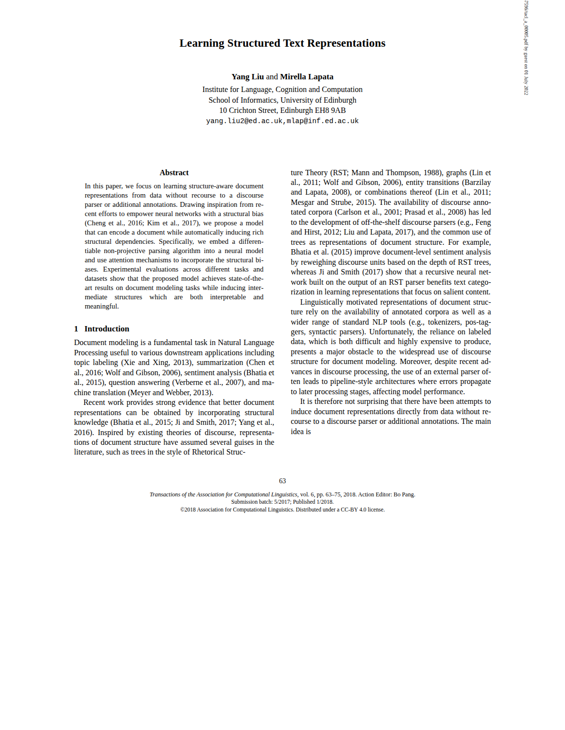Downloaded from http://direct.mit.edu/tacl/article-pdf/doi/10.1162/tacl_a_00005/1567596/tacl_a_00005.pdf by guest on 01 July 2022
Learning Structured Text Representations
Yang Liu and Mirella Lapata
Institute for Language, Cognition and Computation
School of Informatics, University of Edinburgh
10 Crichton Street, Edinburgh EH8 9AB
yang.liu2@ed.ac.uk,mlap@inf.ed.ac.uk
Abstract
In this paper, we focus on learning structure-aware document representations from data without recourse to a discourse parser or additional annotations. Drawing inspiration from recent efforts to empower neural networks with a structural bias (Cheng et al., 2016; Kim et al., 2017), we propose a model that can encode a document while automatically inducing rich structural dependencies. Specifically, we embed a differentiable non-projective parsing algorithm into a neural model and use attention mechanisms to incorporate the structural biases. Experimental evaluations across different tasks and datasets show that the proposed model achieves state-of-the-art results on document modeling tasks while inducing intermediate structures which are both interpretable and meaningful.
1 Introduction
Document modeling is a fundamental task in Natural Language Processing useful to various downstream applications including topic labeling (Xie and Xing, 2013), summarization (Chen et al., 2016; Wolf and Gibson, 2006), sentiment analysis (Bhatia et al., 2015), question answering (Verberne et al., 2007), and machine translation (Meyer and Webber, 2013).
Recent work provides strong evidence that better document representations can be obtained by incorporating structural knowledge (Bhatia et al., 2015; Ji and Smith, 2017; Yang et al., 2016). Inspired by existing theories of discourse, representations of document structure have assumed several guises in the literature, such as trees in the style of Rhetorical Struc-
ture Theory (RST; Mann and Thompson, 1988), graphs (Lin et al., 2011; Wolf and Gibson, 2006), entity transitions (Barzilay and Lapata, 2008), or combinations thereof (Lin et al., 2011; Mesgar and Strube, 2015). The availability of discourse annotated corpora (Carlson et al., 2001; Prasad et al., 2008) has led to the development of off-the-shelf discourse parsers (e.g., Feng and Hirst, 2012; Liu and Lapata, 2017), and the common use of trees as representations of document structure. For example, Bhatia et al. (2015) improve document-level sentiment analysis by reweighing discourse units based on the depth of RST trees, whereas Ji and Smith (2017) show that a recursive neural network built on the output of an RST parser benefits text categorization in learning representations that focus on salient content.
Linguistically motivated representations of document structure rely on the availability of annotated corpora as well as a wider range of standard NLP tools (e.g., tokenizers, pos-taggers, syntactic parsers). Unfortunately, the reliance on labeled data, which is both difficult and highly expensive to produce, presents a major obstacle to the widespread use of discourse structure for document modeling. Moreover, despite recent advances in discourse processing, the use of an external parser often leads to pipeline-style architectures where errors propagate to later processing stages, affecting model performance.
It is therefore not surprising that there have been attempts to induce document representations directly from data without recourse to a discourse parser or additional annotations. The main idea is
63
Transactions of the Association for Computational Linguistics, vol. 6, pp. 63–75, 2018. Action Editor: Bo Pang.
Submission batch: 5/2017; Published 1/2018.
©2018 Association for Computational Linguistics. Distributed under a CC-BY 4.0 license.